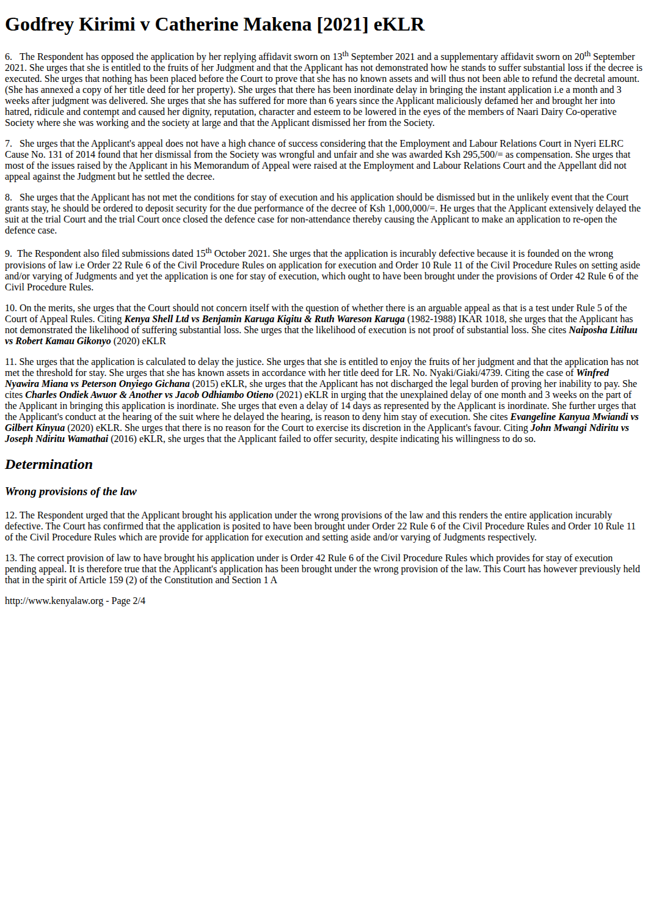Godfrey Kirimi v Catherine Makena [2021] eKLR
6. The Respondent has opposed the application by her replying affidavit sworn on 13th September 2021 and a supplementary affidavit sworn on 20th September 2021. She urges that she is entitled to the fruits of her Judgment and that the Applicant has not demonstrated how he stands to suffer substantial loss if the decree is executed. She urges that nothing has been placed before the Court to prove that she has no known assets and will thus not been able to refund the decretal amount. (She has annexed a copy of her title deed for her property). She urges that there has been inordinate delay in bringing the instant application i.e a month and 3 weeks after judgment was delivered. She urges that she has suffered for more than 6 years since the Applicant maliciously defamed her and brought her into hatred, ridicule and contempt and caused her dignity, reputation, character and esteem to be lowered in the eyes of the members of Naari Dairy Co-operative Society where she was working and the society at large and that the Applicant dismissed her from the Society.
7. She urges that the Applicant's appeal does not have a high chance of success considering that the Employment and Labour Relations Court in Nyeri ELRC Cause No. 131 of 2014 found that her dismissal from the Society was wrongful and unfair and she was awarded Ksh 295,500/= as compensation. She urges that most of the issues raised by the Applicant in his Memorandum of Appeal were raised at the Employment and Labour Relations Court and the Appellant did not appeal against the Judgment but he settled the decree.
8. She urges that the Applicant has not met the conditions for stay of execution and his application should be dismissed but in the unlikely event that the Court grants stay, he should be ordered to deposit security for the due performance of the decree of Ksh 1,000,000/=. He urges that the Applicant extensively delayed the suit at the trial Court and the trial Court once closed the defence case for non-attendance thereby causing the Applicant to make an application to re-open the defence case.
9. The Respondent also filed submissions dated 15th October 2021. She urges that the application is incurably defective because it is founded on the wrong provisions of law i.e Order 22 Rule 6 of the Civil Procedure Rules on application for execution and Order 10 Rule 11 of the Civil Procedure Rules on setting aside and/or varying of Judgments and yet the application is one for stay of execution, which ought to have been brought under the provisions of Order 42 Rule 6 of the Civil Procedure Rules.
10. On the merits, she urges that the Court should not concern itself with the question of whether there is an arguable appeal as that is a test under Rule 5 of the Court of Appeal Rules. Citing Kenya Shell Ltd vs Benjamin Karuga Kigitu & Ruth Wareson Karuga (1982-1988) IKAR 1018, she urges that the Applicant has not demonstrated the likelihood of suffering substantial loss. She urges that the likelihood of execution is not proof of substantial loss. She cites Naiposha Litiluu vs Robert Kamau Gikonyo (2020) eKLR
11. She urges that the application is calculated to delay the justice. She urges that she is entitled to enjoy the fruits of her judgment and that the application has not met the threshold for stay. She urges that she has known assets in accordance with her title deed for LR. No. Nyaki/Giaki/4739. Citing the case of Winfred Nyawira Miana vs Peterson Onyiego Gichana (2015) eKLR, she urges that the Applicant has not discharged the legal burden of proving her inability to pay. She cites Charles Ondiek Awuor & Another vs Jacob Odhiambo Otieno (2021) eKLR in urging that the unexplained delay of one month and 3 weeks on the part of the Applicant in bringing this application is inordinate. She urges that even a delay of 14 days as represented by the Applicant is inordinate. She further urges that the Applicant's conduct at the hearing of the suit where he delayed the hearing, is reason to deny him stay of execution. She cites Evangeline Kanyua Mwiandi vs Gilbert Kinyua (2020) eKLR. She urges that there is no reason for the Court to exercise its discretion in the Applicant's favour. Citing John Mwangi Ndiritu vs Joseph Ndiritu Wamathai (2016) eKLR, she urges that the Applicant failed to offer security, despite indicating his willingness to do so.
Determination
Wrong provisions of the law
12. The Respondent urged that the Applicant brought his application under the wrong provisions of the law and this renders the entire application incurably defective. The Court has confirmed that the application is posited to have been brought under Order 22 Rule 6 of the Civil Procedure Rules and Order 10 Rule 11 of the Civil Procedure Rules which are provide for application for execution and setting aside and/or varying of Judgments respectively.
13. The correct provision of law to have brought his application under is Order 42 Rule 6 of the Civil Procedure Rules which provides for stay of execution pending appeal. It is therefore true that the Applicant's application has been brought under the wrong provision of the law. This Court has however previously held that in the spirit of Article 159 (2) of the Constitution and Section 1 A
http://www.kenyalaw.org - Page 2/4